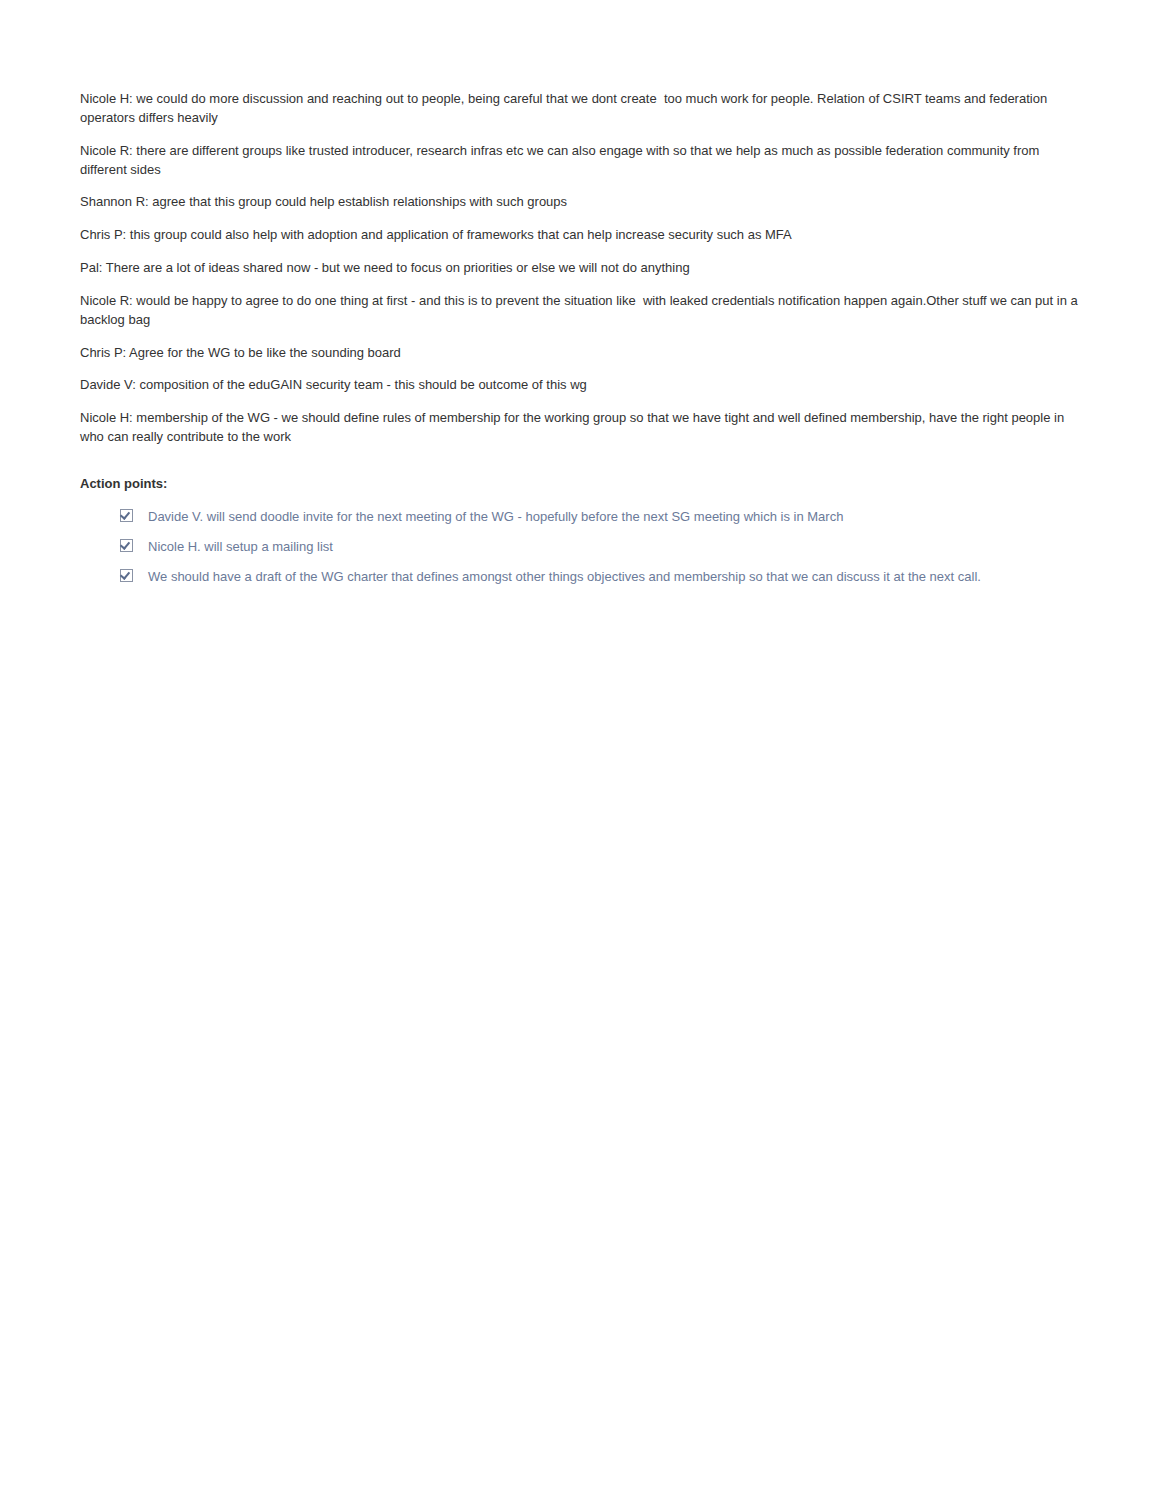Nicole H: we could do more discussion and reaching out to people, being careful that we dont create too much work for people. Relation of CSIRT teams and federation operators differs heavily
Nicole R: there are different groups like trusted introducer, research infras etc we can also engage with so that we help as much as possible federation community from different sides
Shannon R: agree that this group could help establish relationships with such groups
Chris P: this group could also help with adoption and application of frameworks that can help increase security such as MFA
Pal: There are a lot of ideas shared now - but we need to focus on priorities or else we will not do anything
Nicole R: would be happy to agree to do one thing at first - and this is to prevent the situation like with leaked credentials notification happen again.Other stuff we can put in a backlog bag
Chris P: Agree for the WG to be like the sounding board
Davide V: composition of the eduGAIN security team - this should be outcome of this wg
Nicole H: membership of the WG - we should define rules of membership for the working group so that we have tight and well defined membership, have the right people in who can really contribute to the work
Action points:
Davide V. will send doodle invite for the next meeting of the WG - hopefully before the next SG meeting which is in March
Nicole H. will setup a mailing list
We should have a draft of the WG charter that defines amongst other things objectives and membership so that we can discuss it at the next call.